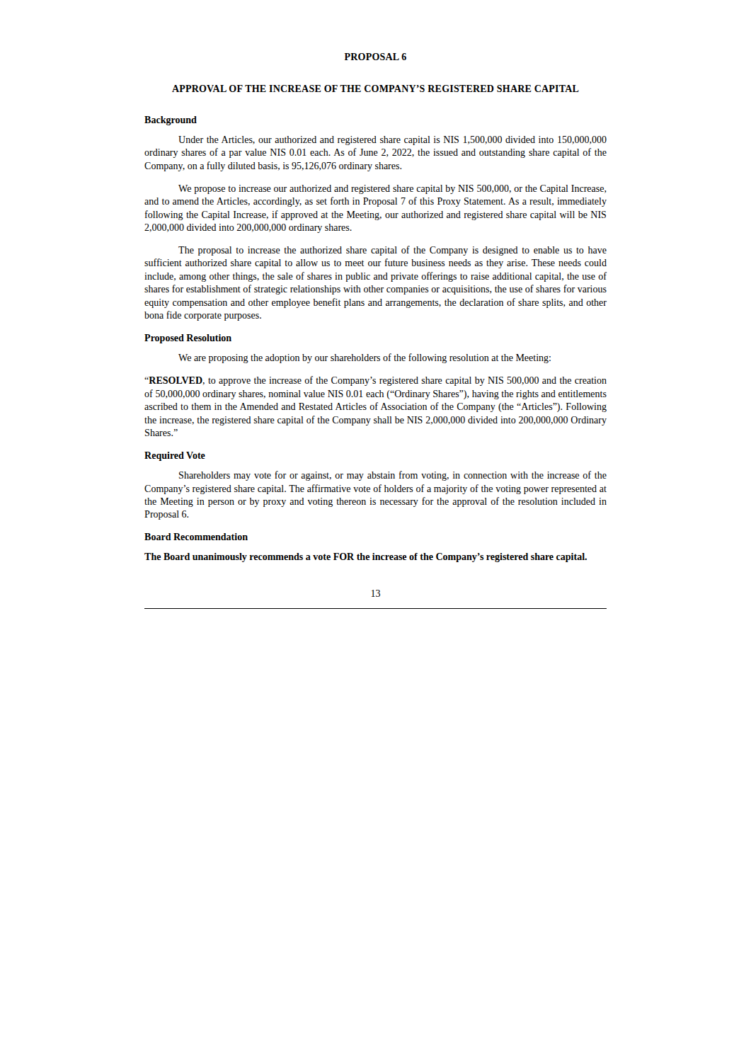PROPOSAL 6
APPROVAL OF THE INCREASE OF THE COMPANY’S REGISTERED SHARE CAPITAL
Background
Under the Articles, our authorized and registered share capital is NIS 1,500,000 divided into 150,000,000 ordinary shares of a par value NIS 0.01 each. As of June 2, 2022, the issued and outstanding share capital of the Company, on a fully diluted basis, is 95,126,076 ordinary shares.
We propose to increase our authorized and registered share capital by NIS 500,000, or the Capital Increase, and to amend the Articles, accordingly, as set forth in Proposal 7 of this Proxy Statement. As a result, immediately following the Capital Increase, if approved at the Meeting, our authorized and registered share capital will be NIS 2,000,000 divided into 200,000,000 ordinary shares.
The proposal to increase the authorized share capital of the Company is designed to enable us to have sufficient authorized share capital to allow us to meet our future business needs as they arise. These needs could include, among other things, the sale of shares in public and private offerings to raise additional capital, the use of shares for establishment of strategic relationships with other companies or acquisitions, the use of shares for various equity compensation and other employee benefit plans and arrangements, the declaration of share splits, and other bona fide corporate purposes.
Proposed Resolution
We are proposing the adoption by our shareholders of the following resolution at the Meeting:
“RESOLVED, to approve the increase of the Company’s registered share capital by NIS 500,000 and the creation of 50,000,000 ordinary shares, nominal value NIS 0.01 each (“Ordinary Shares”), having the rights and entitlements ascribed to them in the Amended and Restated Articles of Association of the Company (the “Articles”). Following the increase, the registered share capital of the Company shall be NIS 2,000,000 divided into 200,000,000 Ordinary Shares.”
Required Vote
Shareholders may vote for or against, or may abstain from voting, in connection with the increase of the Company’s registered share capital. The affirmative vote of holders of a majority of the voting power represented at the Meeting in person or by proxy and voting thereon is necessary for the approval of the resolution included in Proposal 6.
Board Recommendation
The Board unanimously recommends a vote FOR the increase of the Company’s registered share capital.
13